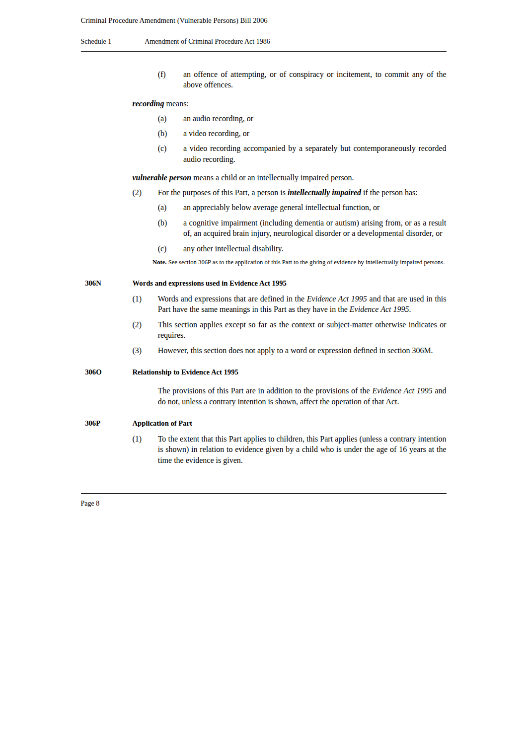Criminal Procedure Amendment (Vulnerable Persons) Bill 2006
Schedule 1 Amendment of Criminal Procedure Act 1986
(f) an offence of attempting, or of conspiracy or incitement, to commit any of the above offences.
recording means:
(a) an audio recording, or
(b) a video recording, or
(c) a video recording accompanied by a separately but contemporaneously recorded audio recording.
vulnerable person means a child or an intellectually impaired person.
(2) For the purposes of this Part, a person is intellectually impaired if the person has:
(a) an appreciably below average general intellectual function, or
(b) a cognitive impairment (including dementia or autism) arising from, or as a result of, an acquired brain injury, neurological disorder or a developmental disorder, or
(c) any other intellectual disability.
Note. See section 306P as to the application of this Part to the giving of evidence by intellectually impaired persons.
306N Words and expressions used in Evidence Act 1995
(1) Words and expressions that are defined in the Evidence Act 1995 and that are used in this Part have the same meanings in this Part as they have in the Evidence Act 1995.
(2) This section applies except so far as the context or subject-matter otherwise indicates or requires.
(3) However, this section does not apply to a word or expression defined in section 306M.
306O Relationship to Evidence Act 1995
The provisions of this Part are in addition to the provisions of the Evidence Act 1995 and do not, unless a contrary intention is shown, affect the operation of that Act.
306P Application of Part
(1) To the extent that this Part applies to children, this Part applies (unless a contrary intention is shown) in relation to evidence given by a child who is under the age of 16 years at the time the evidence is given.
Page 8